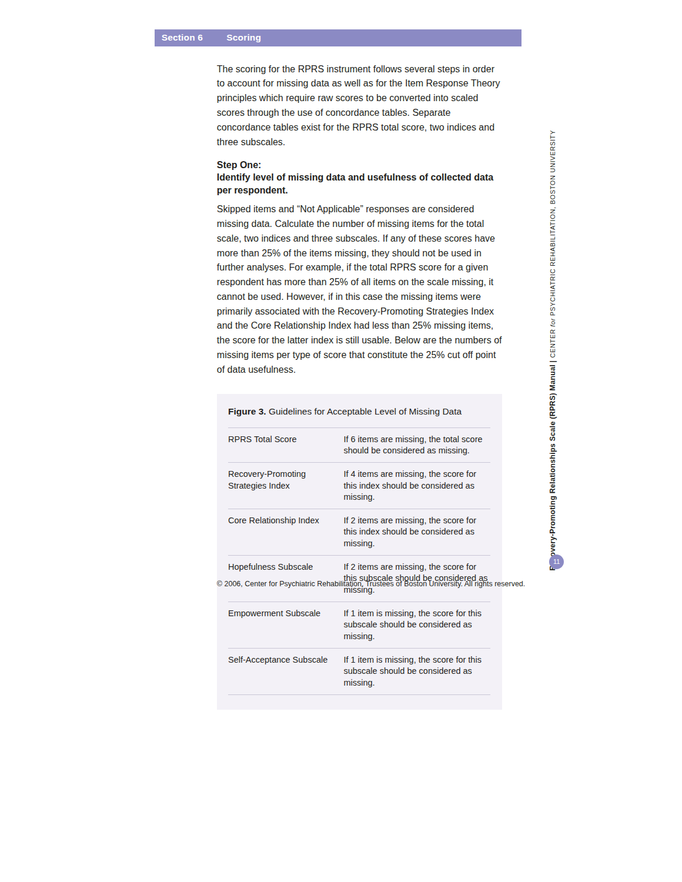Section 6 Scoring
The scoring for the RPRS instrument follows several steps in order to account for missing data as well as for the Item Response Theory principles which require raw scores to be converted into scaled scores through the use of concordance tables. Separate concordance tables exist for the RPRS total score, two indices and three subscales.
Step One: Identify level of missing data and usefulness of collected data per respondent.
Skipped items and “Not Applicable” responses are considered missing data. Calculate the number of missing items for the total scale, two indices and three subscales. If any of these scores have more than 25% of the items missing, they should not be used in further analyses. For example, if the total RPRS score for a given respondent has more than 25% of all items on the scale missing, it cannot be used. However, if in this case the missing items were primarily associated with the Recovery-Promoting Strategies Index and the Core Relationship Index had less than 25% missing items, the score for the latter index is still usable. Below are the numbers of missing items per type of score that constitute the 25% cut off point of data usefulness.
Figure 3. Guidelines for Acceptable Level of Missing Data
| RPRS Total Score | If 6 items are missing, the total score should be considered as missing. |
| Recovery-Promoting Strategies Index | If 4 items are missing, the score for this index should be considered as missing. |
| Core Relationship Index | If 2 items are missing, the score for this index should be considered as missing. |
| Hopefulness Subscale | If 2 items are missing, the score for this subscale should be considered as missing. |
| Empowerment Subscale | If 1 item is missing, the score for this subscale should be considered as missing. |
| Self-Acceptance Subscale | If 1 item is missing, the score for this subscale should be considered as missing. |
Recovery-Promoting Relationships Scale (RPRS) Manual | CENTER for PSYCHIATRIC REHABILITATION, BOSTON UNIVERSITY
11
© 2006, Center for Psychiatric Rehabilitation, Trustees of Boston University. All rights reserved.